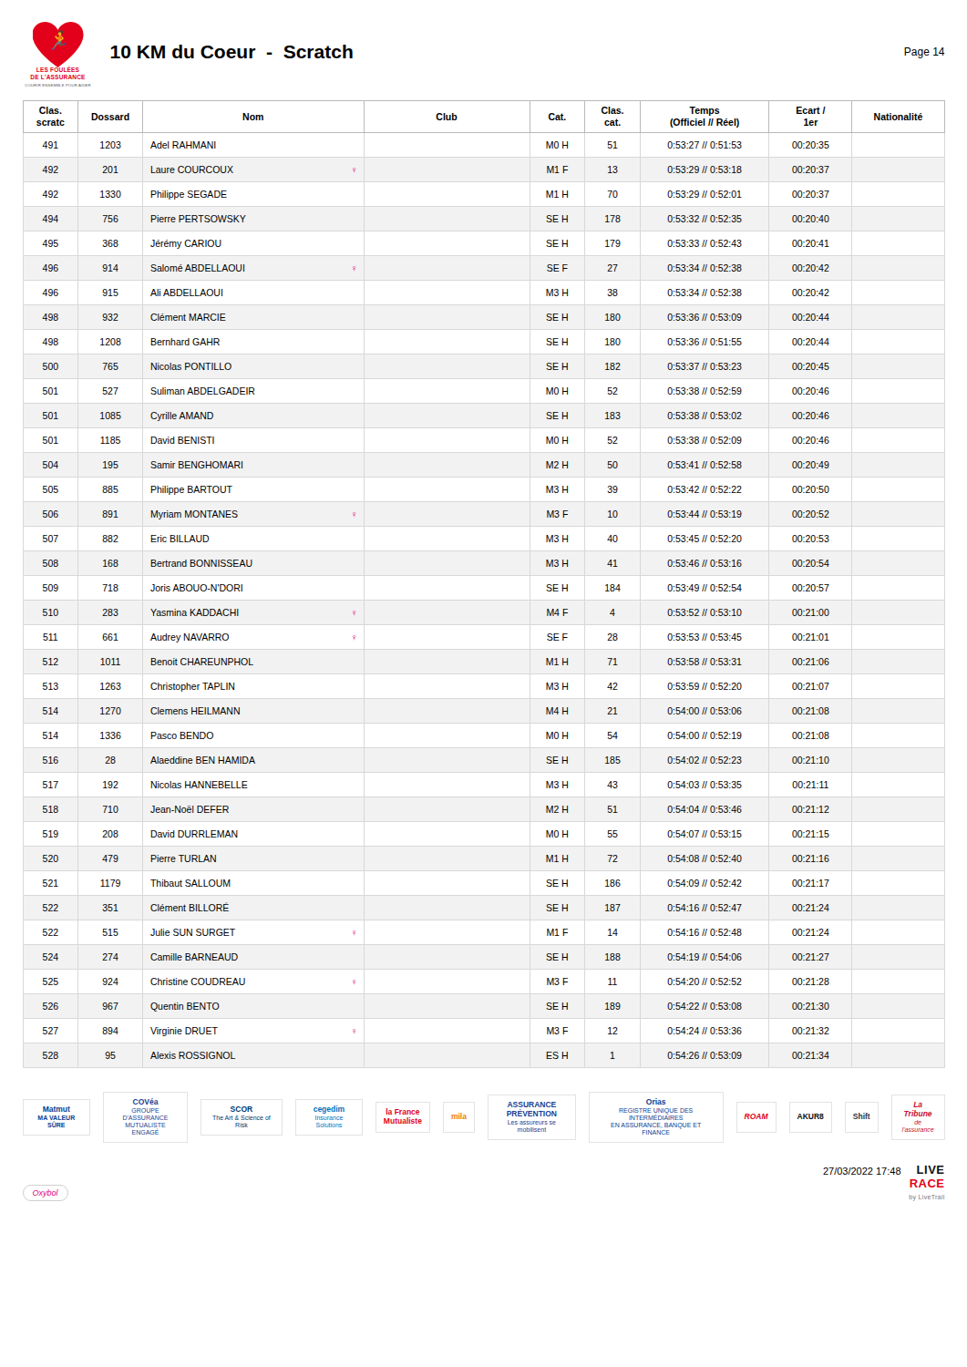🏃
LES FOULÉES
DE L'ASSURANCE
COURIR ENSEMBLE POUR AIDER
10 KM du Coeur - Scratch
Page 14
| Clas. scratc | Dossard | Nom | Club | Cat. | Clas. cat. | Temps (Officiel // Réel) | Ecart / 1er | Nationalité |
| --- | --- | --- | --- | --- | --- | --- | --- | --- |
| 491 | 1203 | Adel RAHMANI | | M0 H | 51 | 0:53:27 // 0:51:53 | 00:20:35 | |
| 492 | 201 | Laure COURCOUX ♀ | | M1 F | 13 | 0:53:29 // 0:53:18 | 00:20:37 | |
| 492 | 1330 | Philippe SEGADE | | M1 H | 70 | 0:53:29 // 0:52:01 | 00:20:37 | |
| 494 | 756 | Pierre PERTSOWSKY | | SE H | 178 | 0:53:32 // 0:52:35 | 00:20:40 | |
| 495 | 368 | Jérémy CARIOU | | SE H | 179 | 0:53:33 // 0:52:43 | 00:20:41 | |
| 496 | 914 | Salomé ABDELLAOUI ♀ | | SE F | 27 | 0:53:34 // 0:52:38 | 00:20:42 | |
| 496 | 915 | Ali ABDELLAOUI | | M3 H | 38 | 0:53:34 // 0:52:38 | 00:20:42 | |
| 498 | 932 | Clément MARCIE | | SE H | 180 | 0:53:36 // 0:53:09 | 00:20:44 | |
| 498 | 1208 | Bernhard GAHR | | SE H | 180 | 0:53:36 // 0:51:55 | 00:20:44 | |
| 500 | 765 | Nicolas PONTILLO | | SE H | 182 | 0:53:37 // 0:53:23 | 00:20:45 | |
| 501 | 527 | Suliman ABDELGADEIR | | M0 H | 52 | 0:53:38 // 0:52:59 | 00:20:46 | |
| 501 | 1085 | Cyrille AMAND | | SE H | 183 | 0:53:38 // 0:53:02 | 00:20:46 | |
| 501 | 1185 | David BENISTI | | M0 H | 52 | 0:53:38 // 0:52:09 | 00:20:46 | |
| 504 | 195 | Samir BENGHOMARI | | M2 H | 50 | 0:53:41 // 0:52:58 | 00:20:49 | |
| 505 | 885 | Philippe BARTOUT | | M3 H | 39 | 0:53:42 // 0:52:22 | 00:20:50 | |
| 506 | 891 | Myriam MONTANES ♀ | | M3 F | 10 | 0:53:44 // 0:53:19 | 00:20:52 | |
| 507 | 882 | Eric BILLAUD | | M3 H | 40 | 0:53:45 // 0:52:20 | 00:20:53 | |
| 508 | 168 | Bertrand BONNISSEAU | | M3 H | 41 | 0:53:46 // 0:53:16 | 00:20:54 | |
| 509 | 718 | Joris ABOUO-N'DORI | | SE H | 184 | 0:53:49 // 0:52:54 | 00:20:57 | |
| 510 | 283 | Yasmina KADDACHI ♀ | | M4 F | 4 | 0:53:52 // 0:53:10 | 00:21:00 | |
| 511 | 661 | Audrey NAVARRO ♀ | | SE F | 28 | 0:53:53 // 0:53:45 | 00:21:01 | |
| 512 | 1011 | Benoit CHAREUNPHOL | | M1 H | 71 | 0:53:58 // 0:53:31 | 00:21:06 | |
| 513 | 1263 | Christopher TAPLIN | | M3 H | 42 | 0:53:59 // 0:52:20 | 00:21:07 | |
| 514 | 1270 | Clemens HEILMANN | | M4 H | 21 | 0:54:00 // 0:53:06 | 00:21:08 | |
| 514 | 1336 | Pasco BENDO | | M0 H | 54 | 0:54:00 // 0:52:19 | 00:21:08 | |
| 516 | 28 | Alaeddine BEN HAMIDA | | SE H | 185 | 0:54:02 // 0:52:23 | 00:21:10 | |
| 517 | 192 | Nicolas HANNEBELLE | | M3 H | 43 | 0:54:03 // 0:53:35 | 00:21:11 | |
| 518 | 710 | Jean-Noël DEFER | | M2 H | 51 | 0:54:04 // 0:53:46 | 00:21:12 | |
| 519 | 208 | David DURRLEMAN | | M0 H | 55 | 0:54:07 // 0:53:15 | 00:21:15 | |
| 520 | 479 | Pierre TURLAN | | M1 H | 72 | 0:54:08 // 0:52:40 | 00:21:16 | |
| 521 | 1179 | Thibaut SALLOUM | | SE H | 186 | 0:54:09 // 0:52:42 | 00:21:17 | |
| 522 | 351 | Clément BILLORÉ | | SE H | 187 | 0:54:16 // 0:52:47 | 00:21:24 | |
| 522 | 515 | Julie SUN SURGET ♀ | | M1 F | 14 | 0:54:16 // 0:52:48 | 00:21:24 | |
| 524 | 274 | Camille BARNEAUD | | SE H | 188 | 0:54:19 // 0:54:06 | 00:21:27 | |
| 525 | 924 | Christine COUDREAU ♀ | | M3 F | 11 | 0:54:20 // 0:52:52 | 00:21:28 | |
| 526 | 967 | Quentin BENTO | | SE H | 189 | 0:54:22 // 0:53:08 | 00:21:30 | |
| 527 | 894 | Virginie DRUET ♀ | | M3 F | 12 | 0:54:24 // 0:53:36 | 00:21:32 | |
| 528 | 95 | Alexis ROSSIGNOL | | ES H | 1 | 0:54:26 // 0:53:09 | 00:21:34 | |
Matmut MA VALEUR SÛRE
COVéa GROUPE D'ASSURANCE
MUTUALISTE ENGAGÉ
SCOR The Art & Science of Risk
cegedim Insurance Solutions
la France
Mutualiste
mila
ASSURANCE
PRÉVENTION Les assureurs se mobilisent
Orias REGISTRE UNIQUE DES INTERMÉDIAIRES
EN ASSURANCE, BANQUE ET FINANCE
ROAM
AKUR8
Shift
La Tribune de l'assurance
Oxybol
27/03/2022 17:48 LIVE
RACE
by LiveTrail